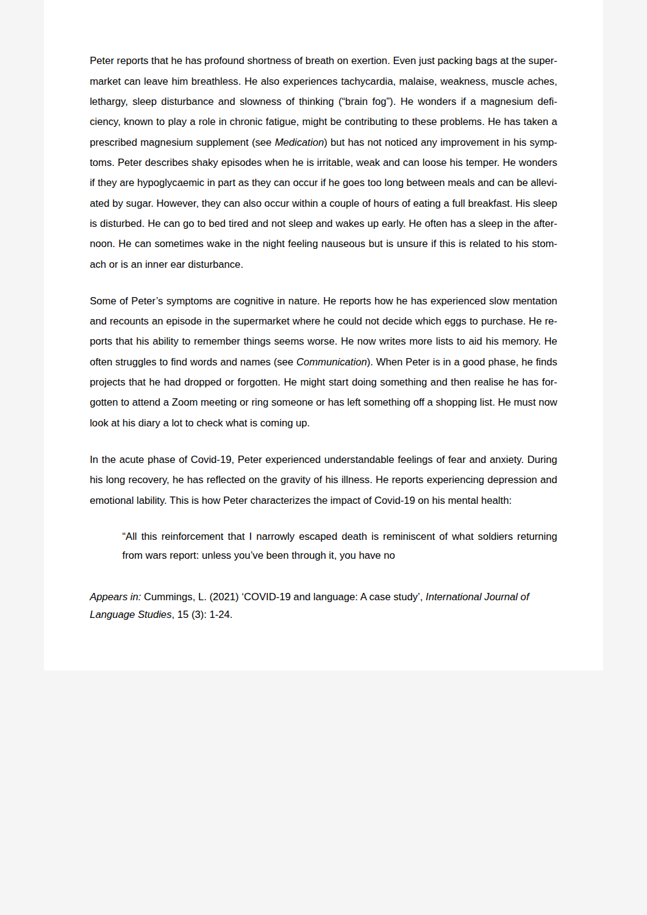Peter reports that he has profound shortness of breath on exertion. Even just packing bags at the supermarket can leave him breathless. He also experiences tachycardia, malaise, weakness, muscle aches, lethargy, sleep disturbance and slowness of thinking (“brain fog”). He wonders if a magnesium deficiency, known to play a role in chronic fatigue, might be contributing to these problems. He has taken a prescribed magnesium supplement (see Medication) but has not noticed any improvement in his symptoms. Peter describes shaky episodes when he is irritable, weak and can loose his temper. He wonders if they are hypoglycaemic in part as they can occur if he goes too long between meals and can be alleviated by sugar. However, they can also occur within a couple of hours of eating a full breakfast. His sleep is disturbed. He can go to bed tired and not sleep and wakes up early. He often has a sleep in the afternoon. He can sometimes wake in the night feeling nauseous but is unsure if this is related to his stomach or is an inner ear disturbance.
Some of Peter’s symptoms are cognitive in nature. He reports how he has experienced slow mentation and recounts an episode in the supermarket where he could not decide which eggs to purchase. He reports that his ability to remember things seems worse. He now writes more lists to aid his memory. He often struggles to find words and names (see Communication). When Peter is in a good phase, he finds projects that he had dropped or forgotten. He might start doing something and then realise he has forgotten to attend a Zoom meeting or ring someone or has left something off a shopping list. He must now look at his diary a lot to check what is coming up.
In the acute phase of Covid-19, Peter experienced understandable feelings of fear and anxiety. During his long recovery, he has reflected on the gravity of his illness. He reports experiencing depression and emotional lability. This is how Peter characterizes the impact of Covid-19 on his mental health:
“All this reinforcement that I narrowly escaped death is reminiscent of what soldiers returning from wars report: unless you’ve been through it, you have no
Appears in: Cummings, L. (2021) ‘COVID-19 and language: A case study’, International Journal of Language Studies, 15 (3): 1-24.